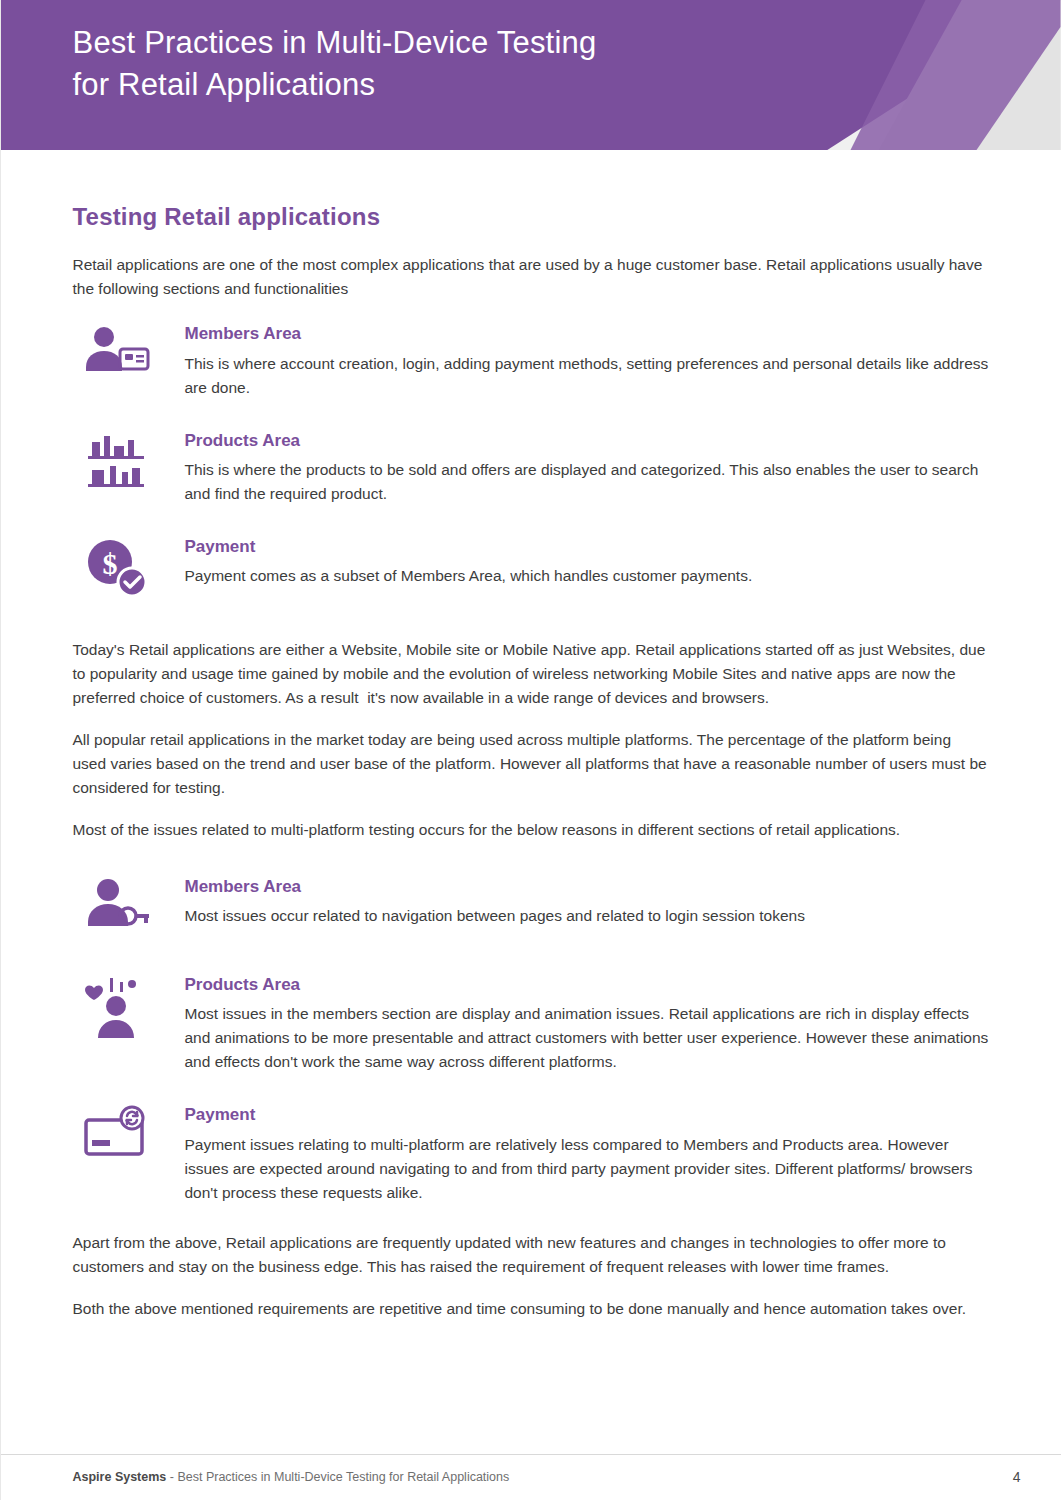Best Practices in Multi-Device Testing
for Retail Applications
Testing Retail applications
Retail applications are one of the most complex applications that are used by a huge customer base. Retail applications usually have the following sections and functionalities
Members Area
This is where account creation, login, adding payment methods, setting preferences and personal details like address are done.
Products Area
This is where the products to be sold and offers are displayed and categorized. This also enables the user to search and find the required product.
$
Payment
Payment comes as a subset of Members Area, which handles customer payments.
Today's Retail applications are either a Website, Mobile site or Mobile Native app. Retail applications started off as just Websites, due to popularity and usage time gained by mobile and the evolution of wireless networking Mobile Sites and native apps are now the preferred choice of customers. As a result it's now available in a wide range of devices and browsers.
All popular retail applications in the market today are being used across multiple platforms. The percentage of the platform being used varies based on the trend and user base of the platform. However all platforms that have a reasonable number of users must be considered for testing.
Most of the issues related to multi-platform testing occurs for the below reasons in different sections of retail applications.
Members Area
Most issues occur related to navigation between pages and related to login session tokens
Products Area
Most issues in the members section are display and animation issues. Retail applications are rich in display effects and animations to be more presentable and attract customers with better user experience. However these animations and effects don't work the same way across different platforms.
Payment
Payment issues relating to multi-platform are relatively less compared to Members and Products area. However issues are expected around navigating to and from third party payment provider sites. Different platforms/ browsers don't process these requests alike.
Apart from the above, Retail applications are frequently updated with new features and changes in technologies to offer more to customers and stay on the business edge. This has raised the requirement of frequent releases with lower time frames.
Both the above mentioned requirements are repetitive and time consuming to be done manually and hence automation takes over.
Aspire Systems - Best Practices in Multi-Device Testing for Retail Applications
4